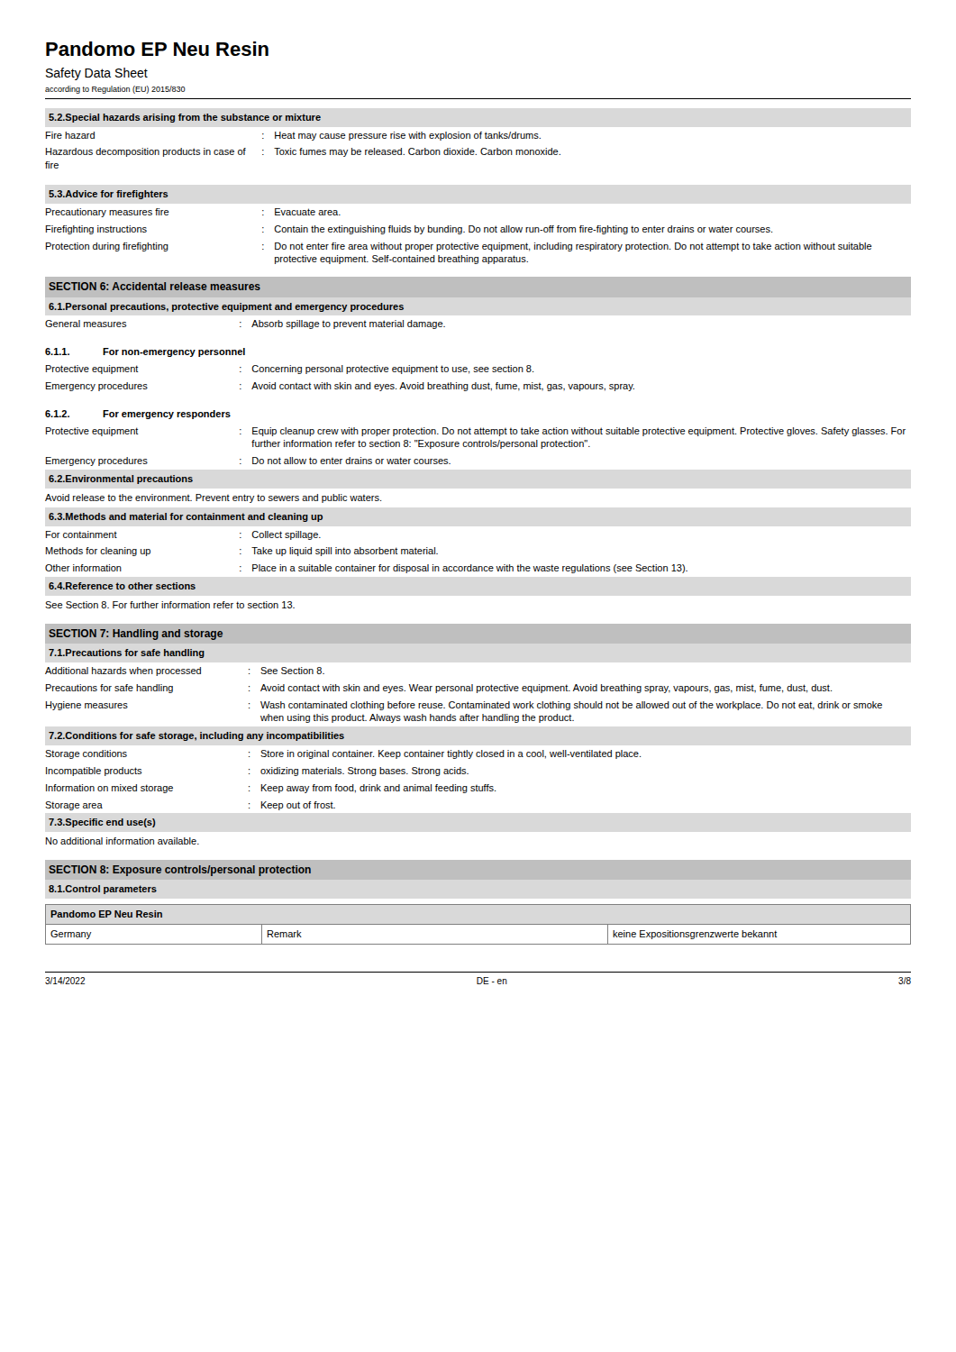Pandomo EP Neu Resin
Safety Data Sheet
according to Regulation (EU) 2015/830
| 5.2. Special hazards arising from the substance or mixture |
| Fire hazard | : | Heat may cause pressure rise with explosion of tanks/drums. |
| Hazardous decomposition products in case of fire | : | Toxic fumes may be released. Carbon dioxide. Carbon monoxide. |
| 5.3. Advice for firefighters |
| Precautionary measures fire | : | Evacuate area. |
| Firefighting instructions | : | Contain the extinguishing fluids by bunding. Do not allow run-off from fire-fighting to enter drains or water courses. |
| Protection during firefighting | : | Do not enter fire area without proper protective equipment, including respiratory protection. Do not attempt to take action without suitable protective equipment. Self-contained breathing apparatus. |
| SECTION 6: Accidental release measures |
| 6.1. Personal precautions, protective equipment and emergency procedures |
| General measures | : | Absorb spillage to prevent material damage. |
| 6.1.1. | For non-emergency personnel |
| Protective equipment | : | Concerning personal protective equipment to use, see section 8. |
| Emergency procedures | : | Avoid contact with skin and eyes. Avoid breathing dust, fume, mist, gas, vapours, spray. |
| 6.1.2. | For emergency responders |
| Protective equipment | : | Equip cleanup crew with proper protection. Do not attempt to take action without suitable protective equipment. Protective gloves. Safety glasses. For further information refer to section 8: "Exposure controls/personal protection". |
| Emergency procedures | : | Do not allow to enter drains or water courses. |
| 6.2. Environmental precautions |
| Avoid release to the environment. Prevent entry to sewers and public waters. |
| 6.3. Methods and material for containment and cleaning up |
| For containment | : | Collect spillage. |
| Methods for cleaning up | : | Take up liquid spill into absorbent material. |
| Other information | : | Place in a suitable container for disposal in accordance with the waste regulations (see Section 13). |
| 6.4. Reference to other sections |
| See Section 8. For further information refer to section 13. |
| SECTION 7: Handling and storage |
| 7.1. Precautions for safe handling |
| Additional hazards when processed | : | See Section 8. |
| Precautions for safe handling | : | Avoid contact with skin and eyes. Wear personal protective equipment. Avoid breathing spray, vapours, gas, mist, fume, dust, dust. |
| Hygiene measures | : | Wash contaminated clothing before reuse. Contaminated work clothing should not be allowed out of the workplace. Do not eat, drink or smoke when using this product. Always wash hands after handling the product. |
| 7.2. Conditions for safe storage, including any incompatibilities |
| Storage conditions | : | Store in original container. Keep container tightly closed in a cool, well-ventilated place. |
| Incompatible products | : | oxidizing materials. Strong bases. Strong acids. |
| Information on mixed storage | : | Keep away from food, drink and animal feeding stuffs. |
| Storage area | : | Keep out of frost. |
| 7.3. Specific end use(s) |
| No additional information available. |
| SECTION 8: Exposure controls/personal protection |
| 8.1. Control parameters |
| Pandomo EP Neu Resin |
| Germany | Remark | keine Expositionsgrenzwerte bekannt |
3/14/2022 DE - en 3/8